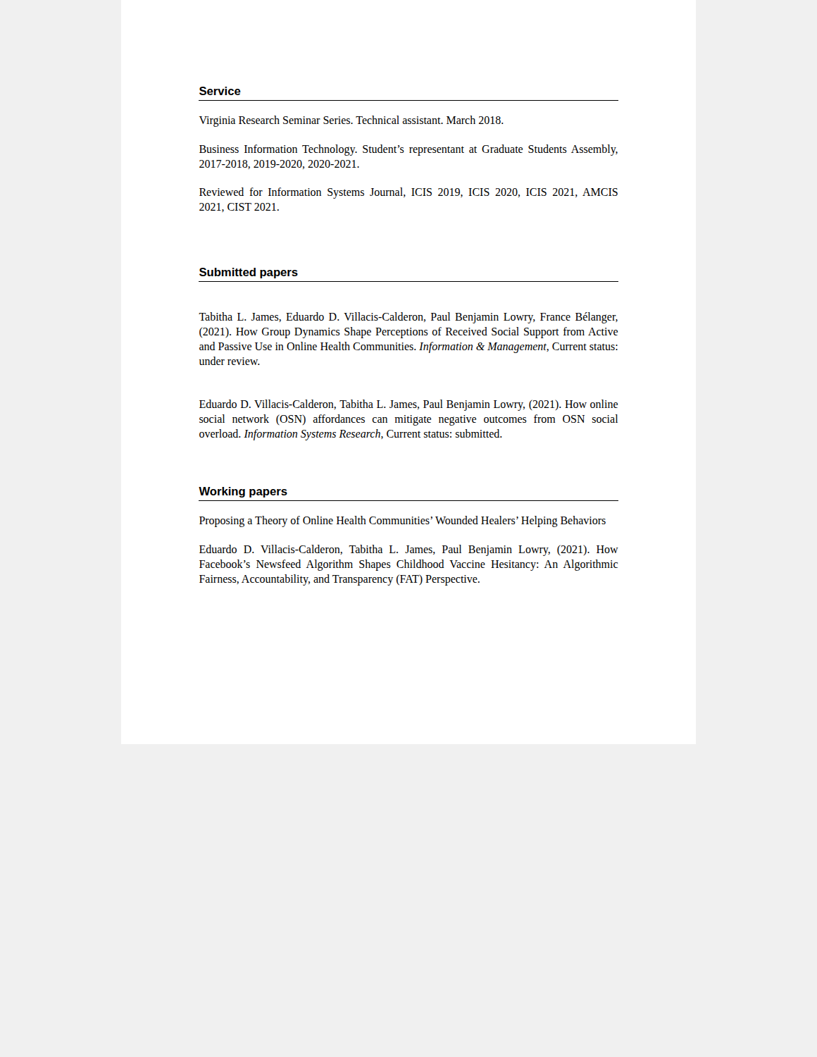Service
Virginia Research Seminar Series. Technical assistant. March 2018.
Business Information Technology. Student’s representant at Graduate Students Assembly, 2017-2018, 2019-2020, 2020-2021.
Reviewed for Information Systems Journal, ICIS 2019, ICIS 2020, ICIS 2021, AMCIS 2021, CIST 2021.
Submitted papers
Tabitha L. James, Eduardo D. Villacis-Calderon, Paul Benjamin Lowry, France Bélanger, (2021). How Group Dynamics Shape Perceptions of Received Social Support from Active and Passive Use in Online Health Communities. Information & Management, Current status: under review.
Eduardo D. Villacis-Calderon, Tabitha L. James, Paul Benjamin Lowry, (2021). How online social network (OSN) affordances can mitigate negative outcomes from OSN social overload. Information Systems Research, Current status: submitted.
Working papers
Proposing a Theory of Online Health Communities’ Wounded Healers’ Helping Behaviors
Eduardo D. Villacis-Calderon, Tabitha L. James, Paul Benjamin Lowry, (2021). How Facebook’s Newsfeed Algorithm Shapes Childhood Vaccine Hesitancy: An Algorithmic Fairness, Accountability, and Transparency (FAT) Perspective.